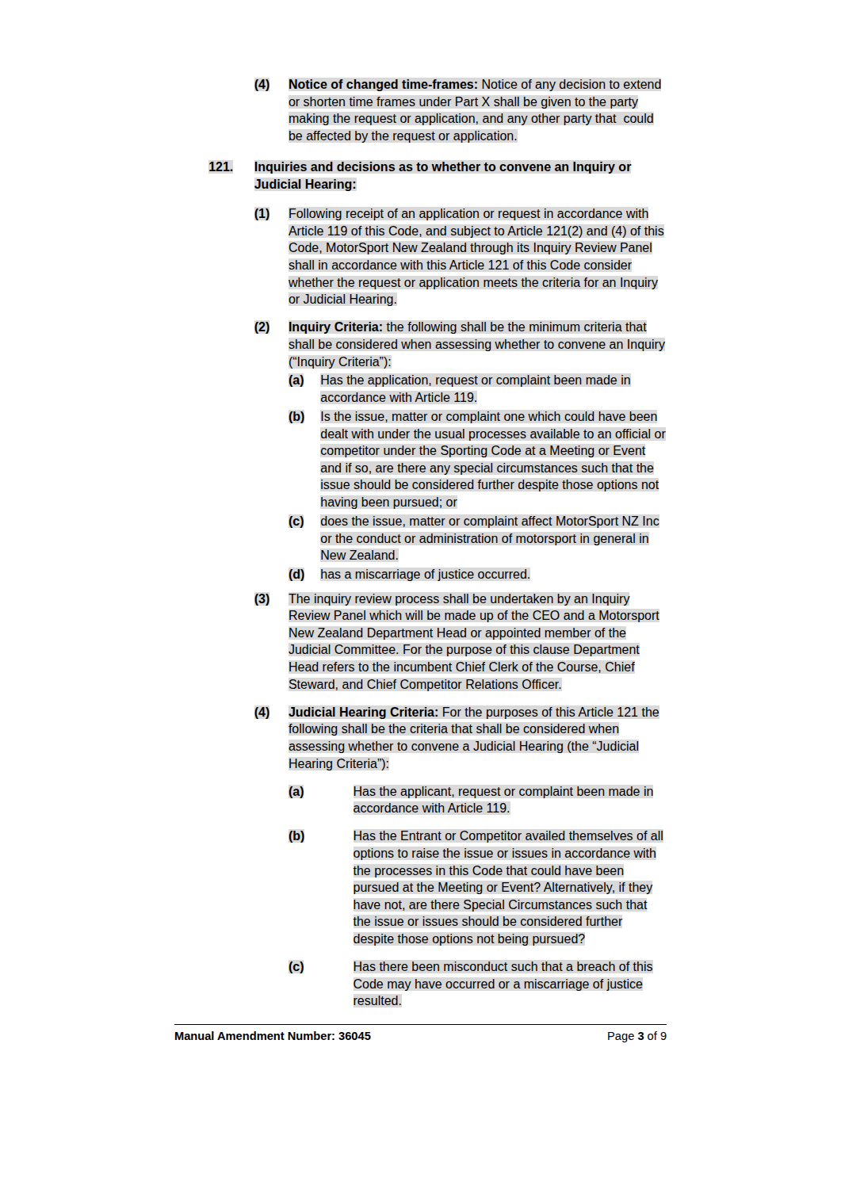(4)
Notice of changed time-frames: Notice of any decision to extend or shorten time frames under Part X shall be given to the party making the request or application, and any other party that could be affected by the request or application.
121.
Inquiries and decisions as to whether to convene an Inquiry or Judicial Hearing:
(1)
Following receipt of an application or request in accordance with Article 119 of this Code, and subject to Article 121(2) and (4) of this Code, MotorSport New Zealand through its Inquiry Review Panel shall in accordance with this Article 121 of this Code consider whether the request or application meets the criteria for an Inquiry or Judicial Hearing.
(2)
Inquiry Criteria: the following shall be the minimum criteria that shall be considered when assessing whether to convene an Inquiry (“Inquiry Criteria”):
(a)
Has the application, request or complaint been made in accordance with Article 119.
(b)
Is the issue, matter or complaint one which could have been dealt with under the usual processes available to an official or competitor under the Sporting Code at a Meeting or Event and if so, are there any special circumstances such that the issue should be considered further despite those options not having been pursued; or
(c)
does the issue, matter or complaint affect MotorSport NZ Inc or the conduct or administration of motorsport in general in New Zealand.
(d)
has a miscarriage of justice occurred.
(3)
The inquiry review process shall be undertaken by an Inquiry Review Panel which will be made up of the CEO and a Motorsport New Zealand Department Head or appointed member of the Judicial Committee. For the purpose of this clause Department Head refers to the incumbent Chief Clerk of the Course, Chief Steward, and Chief Competitor Relations Officer.
(4)
Judicial Hearing Criteria: For the purposes of this Article 121 the following shall be the criteria that shall be considered when assessing whether to convene a Judicial Hearing (the “Judicial Hearing Criteria”):
(a)
Has the applicant, request or complaint been made in accordance with Article 119.
(b)
Has the Entrant or Competitor availed themselves of all options to raise the issue or issues in accordance with the processes in this Code that could have been pursued at the Meeting or Event? Alternatively, if they have not, are there Special Circumstances such that the issue or issues should be considered further despite those options not being pursued?
(c)
Has there been misconduct such that a breach of this Code may have occurred or a miscarriage of justice resulted.
Manual Amendment Number: 36045
Page 3 of 9